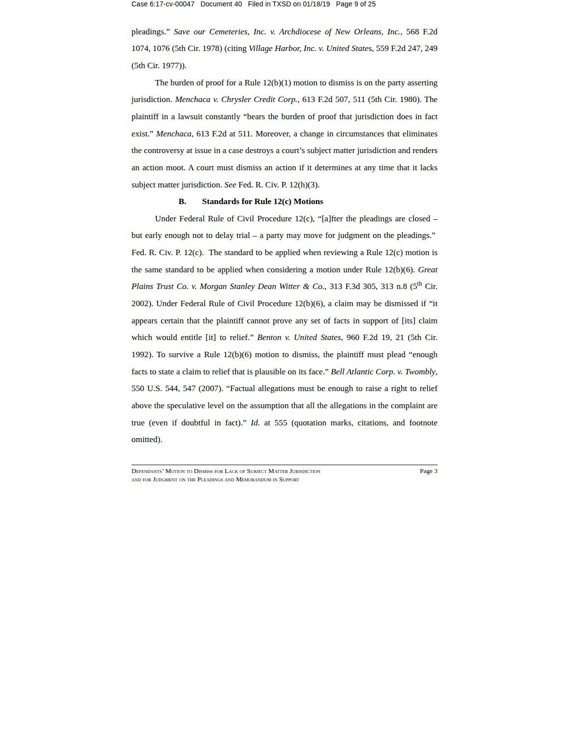Case 6:17-cv-00047 Document 40 Filed in TXSD on 01/18/19 Page 9 of 25
pleadings.” Save our Cemeteries, Inc. v. Archdiocese of New Orleans, Inc., 568 F.2d 1074, 1076 (5th Cir. 1978) (citing Village Harbor, Inc. v. United States, 559 F.2d 247, 249 (5th Cir. 1977)).
The burden of proof for a Rule 12(b)(1) motion to dismiss is on the party asserting jurisdiction. Menchaca v. Chrysler Credit Corp., 613 F.2d 507, 511 (5th Cir. 1980). The plaintiff in a lawsuit constantly “bears the burden of proof that jurisdiction does in fact exist.” Menchaca, 613 F.2d at 511. Moreover, a change in circumstances that eliminates the controversy at issue in a case destroys a court’s subject matter jurisdiction and renders an action moot. A court must dismiss an action if it determines at any time that it lacks subject matter jurisdiction. See Fed. R. Civ. P. 12(h)(3).
B. Standards for Rule 12(c) Motions
Under Federal Rule of Civil Procedure 12(c), “[a]fter the pleadings are closed – but early enough not to delay trial – a party may move for judgment on the pleadings.” Fed. R. Civ. P. 12(c). The standard to be applied when reviewing a Rule 12(c) motion is the same standard to be applied when considering a motion under Rule 12(b)(6). Great Plains Trust Co. v. Morgan Stanley Dean Witter & Co., 313 F.3d 305, 313 n.8 (5th Cir. 2002). Under Federal Rule of Civil Procedure 12(b)(6), a claim may be dismissed if “it appears certain that the plaintiff cannot prove any set of facts in support of [its] claim which would entitle [it] to relief.” Benton v. United States, 960 F.2d 19, 21 (5th Cir. 1992). To survive a Rule 12(b)(6) motion to dismiss, the plaintiff must plead “enough facts to state a claim to relief that is plausible on its face.” Bell Atlantic Corp. v. Twombly, 550 U.S. 544, 547 (2007). “Factual allegations must be enough to raise a right to relief above the speculative level on the assumption that all the allegations in the complaint are true (even if doubtful in fact).” Id. at 555 (quotation marks, citations, and footnote omitted).
Defendants’ Motion to Dismiss for Lack of Subject Matter Jurisdiction
and for Judgment on the Pleadings and Memorandum in Support
Page 3